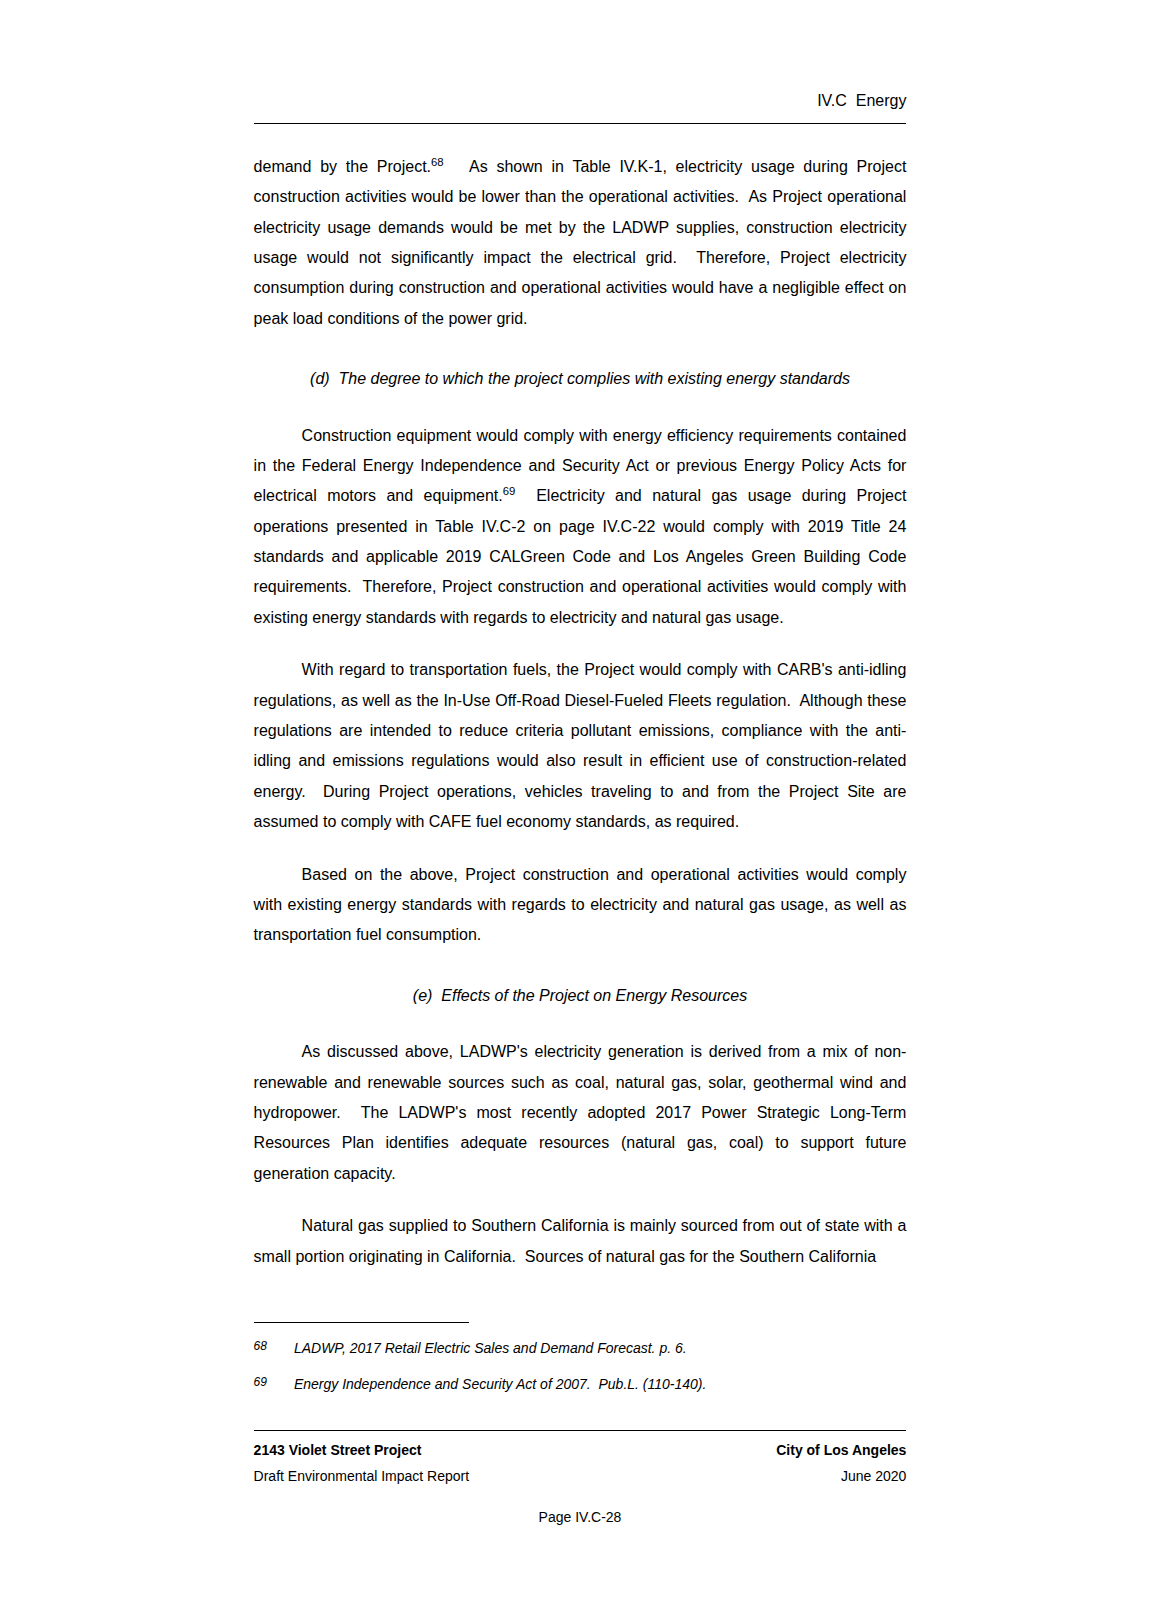IV.C Energy
demand by the Project.68 As shown in Table IV.K-1, electricity usage during Project construction activities would be lower than the operational activities. As Project operational electricity usage demands would be met by the LADWP supplies, construction electricity usage would not significantly impact the electrical grid. Therefore, Project electricity consumption during construction and operational activities would have a negligible effect on peak load conditions of the power grid.
(d) The degree to which the project complies with existing energy standards
Construction equipment would comply with energy efficiency requirements contained in the Federal Energy Independence and Security Act or previous Energy Policy Acts for electrical motors and equipment.69 Electricity and natural gas usage during Project operations presented in Table IV.C-2 on page IV.C-22 would comply with 2019 Title 24 standards and applicable 2019 CALGreen Code and Los Angeles Green Building Code requirements. Therefore, Project construction and operational activities would comply with existing energy standards with regards to electricity and natural gas usage.
With regard to transportation fuels, the Project would comply with CARB's anti-idling regulations, as well as the In-Use Off-Road Diesel-Fueled Fleets regulation. Although these regulations are intended to reduce criteria pollutant emissions, compliance with the anti-idling and emissions regulations would also result in efficient use of construction-related energy. During Project operations, vehicles traveling to and from the Project Site are assumed to comply with CAFE fuel economy standards, as required.
Based on the above, Project construction and operational activities would comply with existing energy standards with regards to electricity and natural gas usage, as well as transportation fuel consumption.
(e) Effects of the Project on Energy Resources
As discussed above, LADWP's electricity generation is derived from a mix of non-renewable and renewable sources such as coal, natural gas, solar, geothermal wind and hydropower. The LADWP's most recently adopted 2017 Power Strategic Long-Term Resources Plan identifies adequate resources (natural gas, coal) to support future generation capacity.
Natural gas supplied to Southern California is mainly sourced from out of state with a small portion originating in California. Sources of natural gas for the Southern California
68
LADWP, 2017 Retail Electric Sales and Demand Forecast. p. 6.
69
Energy Independence and Security Act of 2007. Pub.L. (110-140).
2143 Violet Street Project
Draft Environmental Impact Report
City of Los Angeles
June 2020
Page IV.C-28